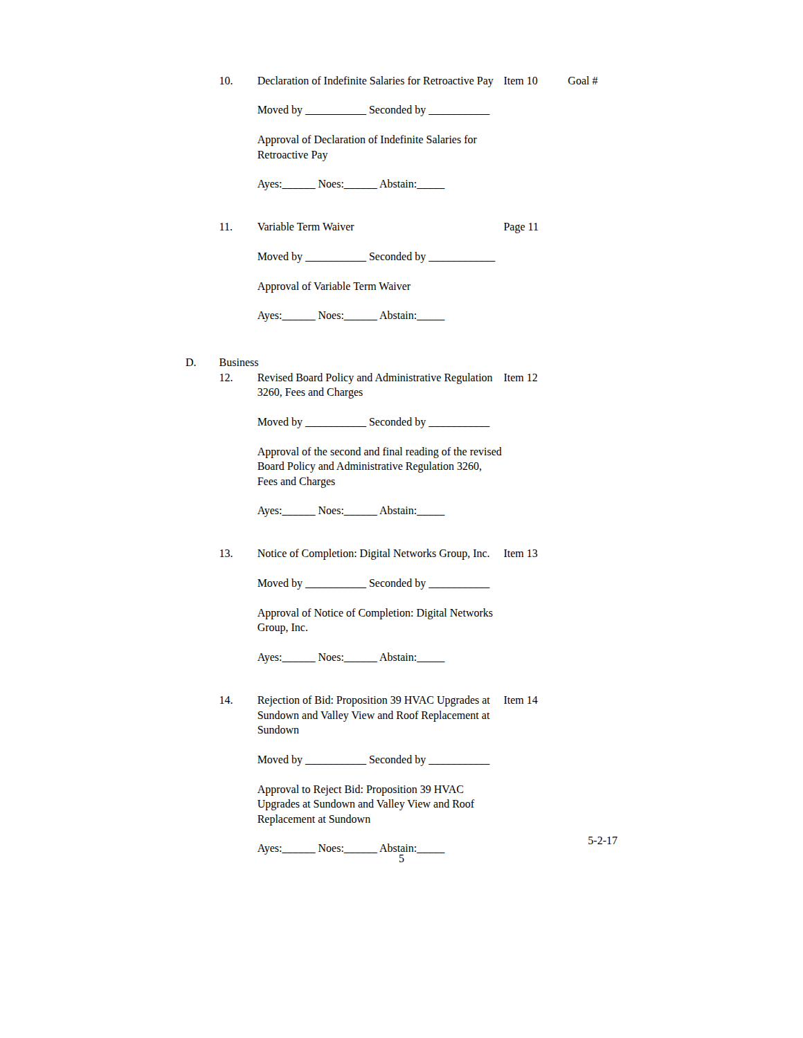| | 10. | Declaration of Indefinite Salaries for Retroactive Pay | Item 10 | Goal # |
| | | Moved by ___________ Seconded by ___________ | | |
| | | Approval of Declaration of Indefinite Salaries for Retroactive Pay | | |
| | | Ayes:______ Noes:______ Abstain:_____ | | |
| | 11. | Variable Term Waiver | Page 11 | |
| | | Moved by ___________ Seconded by ____________ | | |
| | | Approval of Variable Term Waiver | | |
| | | Ayes:______ Noes:______ Abstain:_____ | | |
| D. | Business |
| | 12. | Revised Board Policy and Administrative Regulation 3260, Fees and Charges | Item 12 | |
| | | Moved by ___________ Seconded by ___________ | | |
| | | Approval of the second and final reading of the revised Board Policy and Administrative Regulation 3260, Fees and Charges | | |
| | | Ayes:______ Noes:______ Abstain:_____ | | |
| | 13. | Notice of Completion: Digital Networks Group, Inc. | Item 13 | |
| | | Moved by ___________ Seconded by ___________ | | |
| | | Approval of Notice of Completion: Digital Networks Group, Inc. | | |
| | | Ayes:______ Noes:______ Abstain:_____ | | |
| | 14. | Rejection of Bid: Proposition 39 HVAC Upgrades at Sundown and Valley View and Roof Replacement at Sundown | Item 14 | |
| | | Moved by ___________ Seconded by ___________ | | |
| | | Approval to Reject Bid: Proposition 39 HVAC Upgrades at Sundown and Valley View and Roof Replacement at Sundown | | |
| | | Ayes:______ Noes:______ Abstain:_____ | | |
5-2-17
5